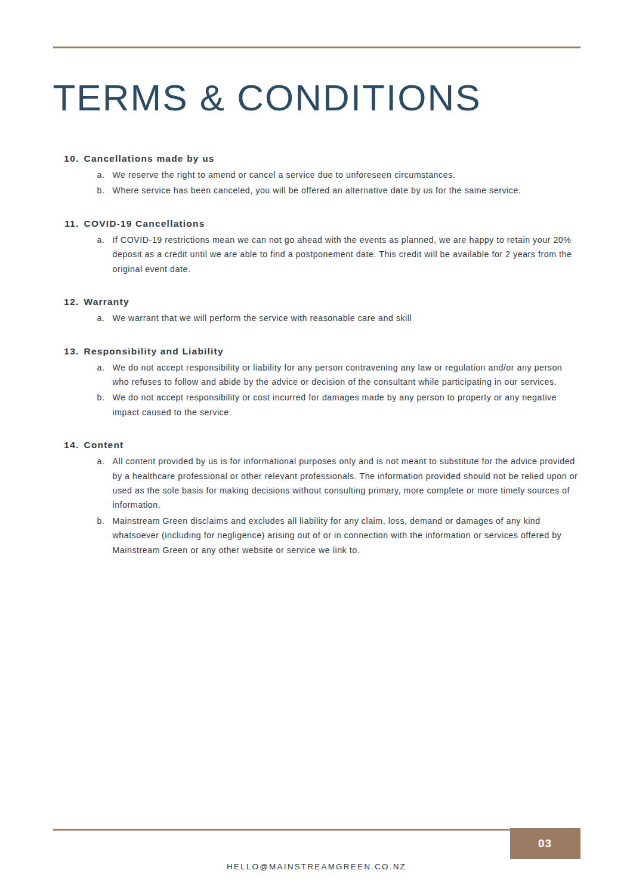Terms & Conditions
Cancellations made by us
We reserve the right to amend or cancel a service due to unforeseen circumstances.
Where service has been canceled, you will be offered an alternative date by us for the same service.
COVID-19 Cancellations
If COVID-19 restrictions mean we can not go ahead with the events as planned, we are happy to retain your 20% deposit as a credit until we are able to find a postponement date. This credit will be available for 2 years from the original event date.
Warranty
We warrant that we will perform the service with reasonable care and skill
Responsibility and Liability
We do not accept responsibility or liability for any person contravening any law or regulation and/or any person who refuses to follow and abide by the advice or decision of the consultant while participating in our services.
We do not accept responsibility or cost incurred for damages made by any person to property or any negative impact caused to the service.
Content
All content provided by us is for informational purposes only and is not meant to substitute for the advice provided by a healthcare professional or other relevant professionals. The information provided should not be relied upon or used as the sole basis for making decisions without consulting primary, more complete or more timely sources of information.
Mainstream Green disclaims and excludes all liability for any claim, loss, demand or damages of any kind whatsoever (including for negligence) arising out of or in connection with the information or services offered by Mainstream Green or any other website or service we link to.
hello@mainstreamgreen.co.nz
03